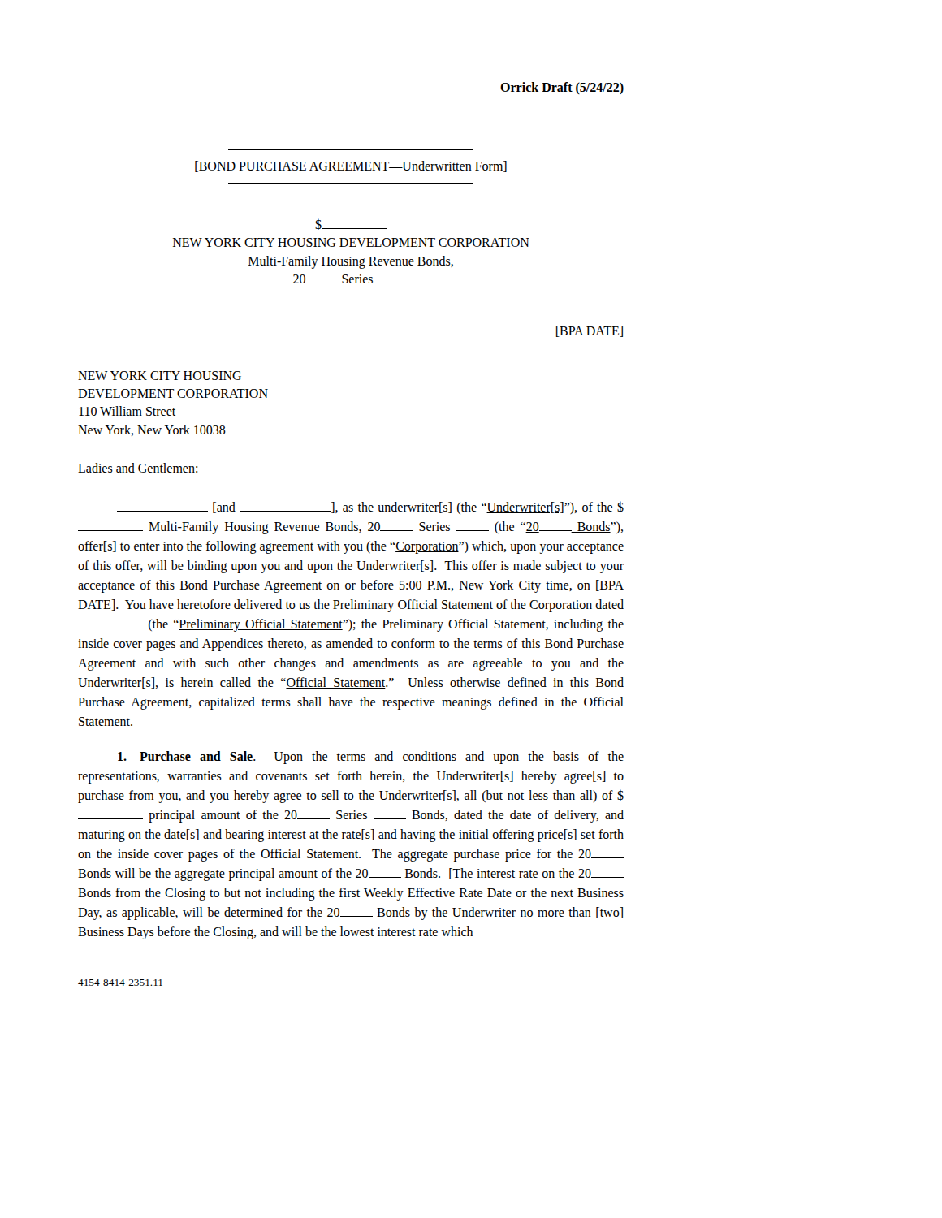Orrick Draft (5/24/22)
[BOND PURCHASE AGREEMENT—Underwritten Form]
$ NEW YORK CITY HOUSING DEVELOPMENT CORPORATION Multi-Family Housing Revenue Bonds,
20 Series
[BPA DATE]
NEW YORK CITY HOUSING
DEVELOPMENT CORPORATION
110 William Street
New York, New York 10038
Ladies and Gentlemen:
[and ], as the underwriter[s] (the “Underwriter[s]”), of the $ Multi-Family Housing Revenue Bonds, 20 Series (the “20 Bonds”), offer[s] to enter into the following agreement with you (the “Corporation”) which, upon your acceptance of this offer, will be binding upon you and upon the Underwriter[s]. This offer is made subject to your acceptance of this Bond Purchase Agreement on or before 5:00 P.M., New York City time, on [BPA DATE]. You have heretofore delivered to us the Preliminary Official Statement of the Corporation dated (the “Preliminary Official Statement”); the Preliminary Official Statement, including the inside cover pages and Appendices thereto, as amended to conform to the terms of this Bond Purchase Agreement and with such other changes and amendments as are agreeable to you and the Underwriter[s], is herein called the “Official Statement.” Unless otherwise defined in this Bond Purchase Agreement, capitalized terms shall have the respective meanings defined in the Official Statement.
1. Purchase and Sale. Upon the terms and conditions and upon the basis of the representations, warranties and covenants set forth herein, the Underwriter[s] hereby agree[s] to purchase from you, and you hereby agree to sell to the Underwriter[s], all (but not less than all) of $ principal amount of the 20 Series Bonds, dated the date of delivery, and maturing on the date[s] and bearing interest at the rate[s] and having the initial offering price[s] set forth on the inside cover pages of the Official Statement. The aggregate purchase price for the 20 Bonds will be the aggregate principal amount of the 20 Bonds. [The interest rate on the 20 Bonds from the Closing to but not including the first Weekly Effective Rate Date or the next Business Day, as applicable, will be determined for the 20 Bonds by the Underwriter no more than [two] Business Days before the Closing, and will be the lowest interest rate which
4154-8414-2351.11